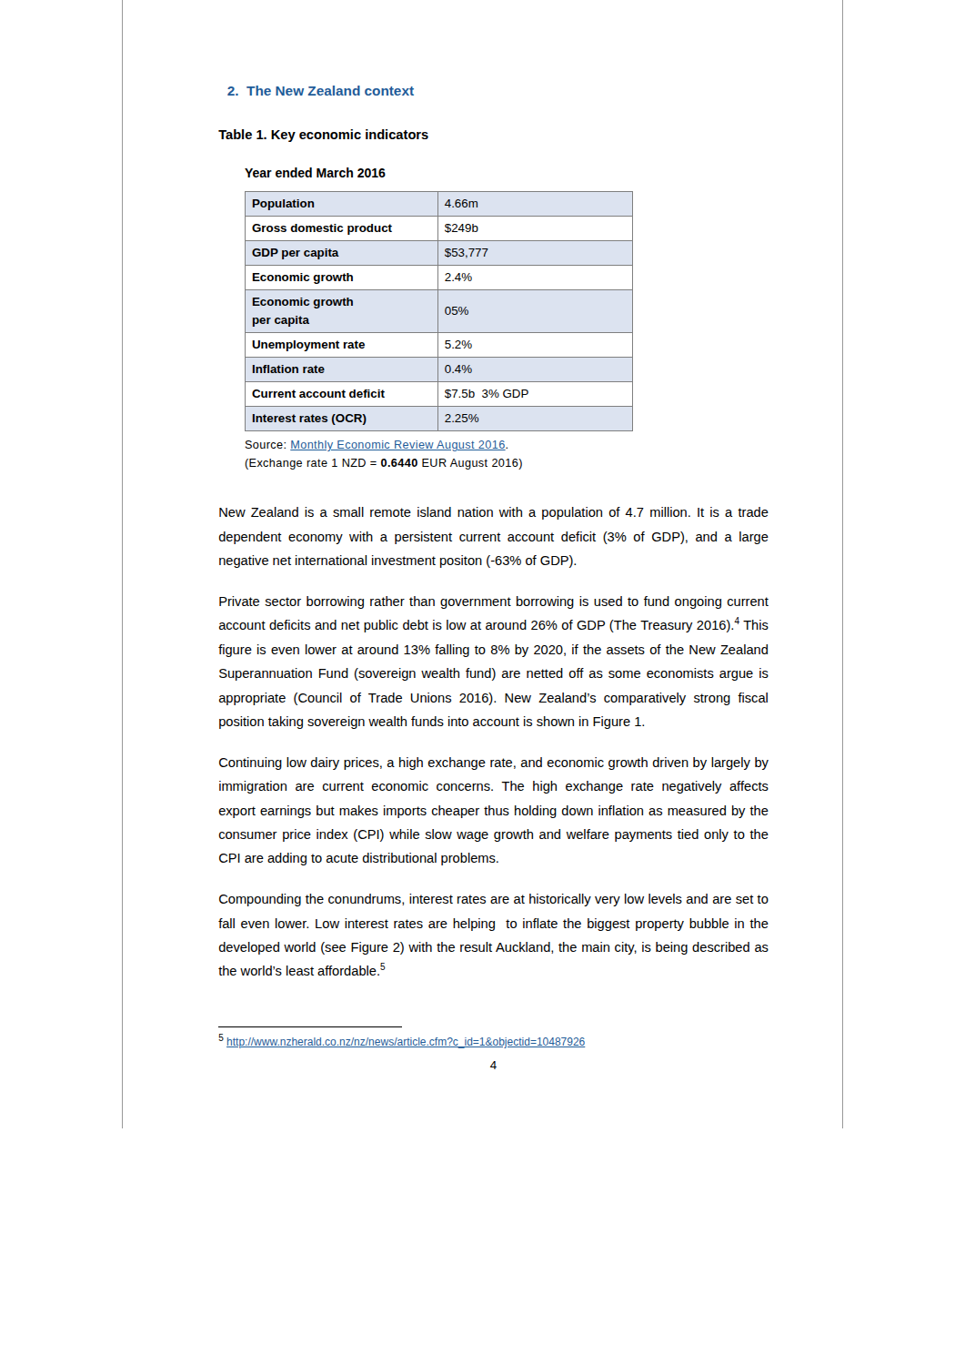2. The New Zealand context
Table 1. Key economic indicators
Year ended March 2016
| Population | 4.66m |
| Gross domestic product | $249b |
| GDP per capita | $53,777 |
| Economic growth | 2.4% |
| Economic growth per capita | 05% |
| Unemployment rate | 5.2% |
| Inflation rate | 0.4% |
| Current account deficit | $7.5b 3% GDP |
| Interest rates (OCR) | 2.25% |
Source: Monthly Economic Review August 2016. (Exchange rate 1 NZD = 0.6440 EUR August 2016)
New Zealand is a small remote island nation with a population of 4.7 million. It is a trade dependent economy with a persistent current account deficit (3% of GDP), and a large negative net international investment positon (-63% of GDP).
Private sector borrowing rather than government borrowing is used to fund ongoing current account deficits and net public debt is low at around 26% of GDP (The Treasury 2016).4 This figure is even lower at around 13% falling to 8% by 2020, if the assets of the New Zealand Superannuation Fund (sovereign wealth fund) are netted off as some economists argue is appropriate (Council of Trade Unions 2016). New Zealand’s comparatively strong fiscal position taking sovereign wealth funds into account is shown in Figure 1.
Continuing low dairy prices, a high exchange rate, and economic growth driven by largely by immigration are current economic concerns. The high exchange rate negatively affects export earnings but makes imports cheaper thus holding down inflation as measured by the consumer price index (CPI) while slow wage growth and welfare payments tied only to the CPI are adding to acute distributional problems.
Compounding the conundrums, interest rates are at historically very low levels and are set to fall even lower. Low interest rates are helping to inflate the biggest property bubble in the developed world (see Figure 2) with the result Auckland, the main city, is being described as the world’s least affordable.5
5 http://www.nzherald.co.nz/nz/news/article.cfm?c_id=1&objectid=10487926
4